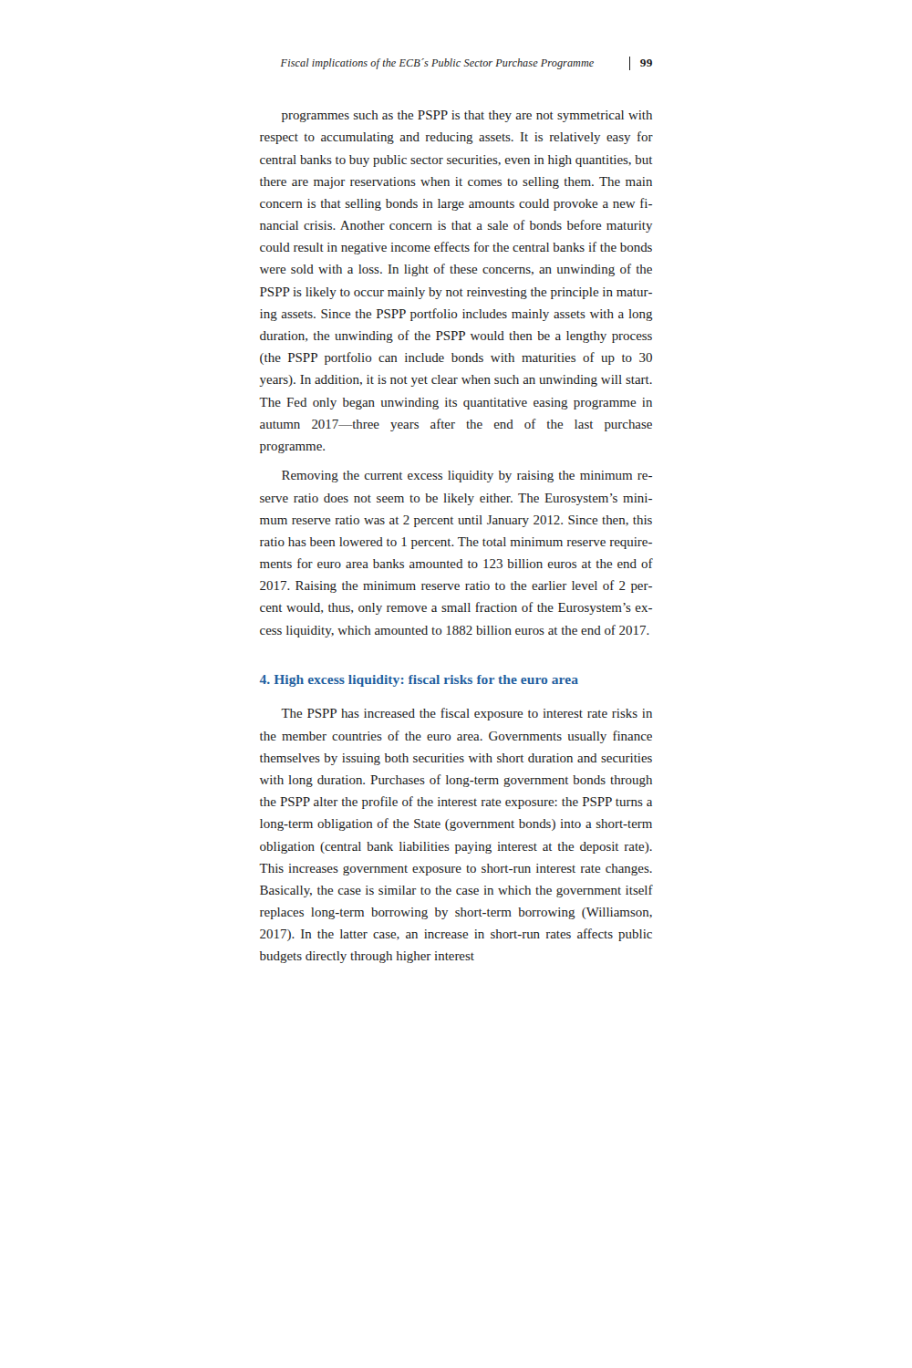Fiscal implications of the ECB´s Public Sector Purchase Programme 99
programmes such as the PSPP is that they are not symmetrical with respect to accumulating and reducing assets. It is relatively easy for central banks to buy public sector securities, even in high quantities, but there are major reservations when it comes to selling them. The main concern is that selling bonds in large amounts could provoke a new financial crisis. Another concern is that a sale of bonds before maturity could result in negative income effects for the central banks if the bonds were sold with a loss. In light of these concerns, an unwinding of the PSPP is likely to occur mainly by not reinvesting the principle in maturing assets. Since the PSPP portfolio includes mainly assets with a long duration, the unwinding of the PSPP would then be a lengthy process (the PSPP portfolio can include bonds with maturities of up to 30 years). In addition, it is not yet clear when such an unwinding will start. The Fed only began unwinding its quantitative easing programme in autumn 2017—three years after the end of the last purchase programme.
Removing the current excess liquidity by raising the minimum reserve ratio does not seem to be likely either. The Eurosystem’s minimum reserve ratio was at 2 percent until January 2012. Since then, this ratio has been lowered to 1 percent. The total minimum reserve requirements for euro area banks amounted to 123 billion euros at the end of 2017. Raising the minimum reserve ratio to the earlier level of 2 percent would, thus, only remove a small fraction of the Eurosystem’s excess liquidity, which amounted to 1882 billion euros at the end of 2017.
4. High excess liquidity: fiscal risks for the euro area
The PSPP has increased the fiscal exposure to interest rate risks in the member countries of the euro area. Governments usually finance themselves by issuing both securities with short duration and securities with long duration. Purchases of long-term government bonds through the PSPP alter the profile of the interest rate exposure: the PSPP turns a long-term obligation of the State (government bonds) into a short-term obligation (central bank liabilities paying interest at the deposit rate). This increases government exposure to short-run interest rate changes. Basically, the case is similar to the case in which the government itself replaces long-term borrowing by short-term borrowing (Williamson, 2017). In the latter case, an increase in short-run rates affects public budgets directly through higher interest